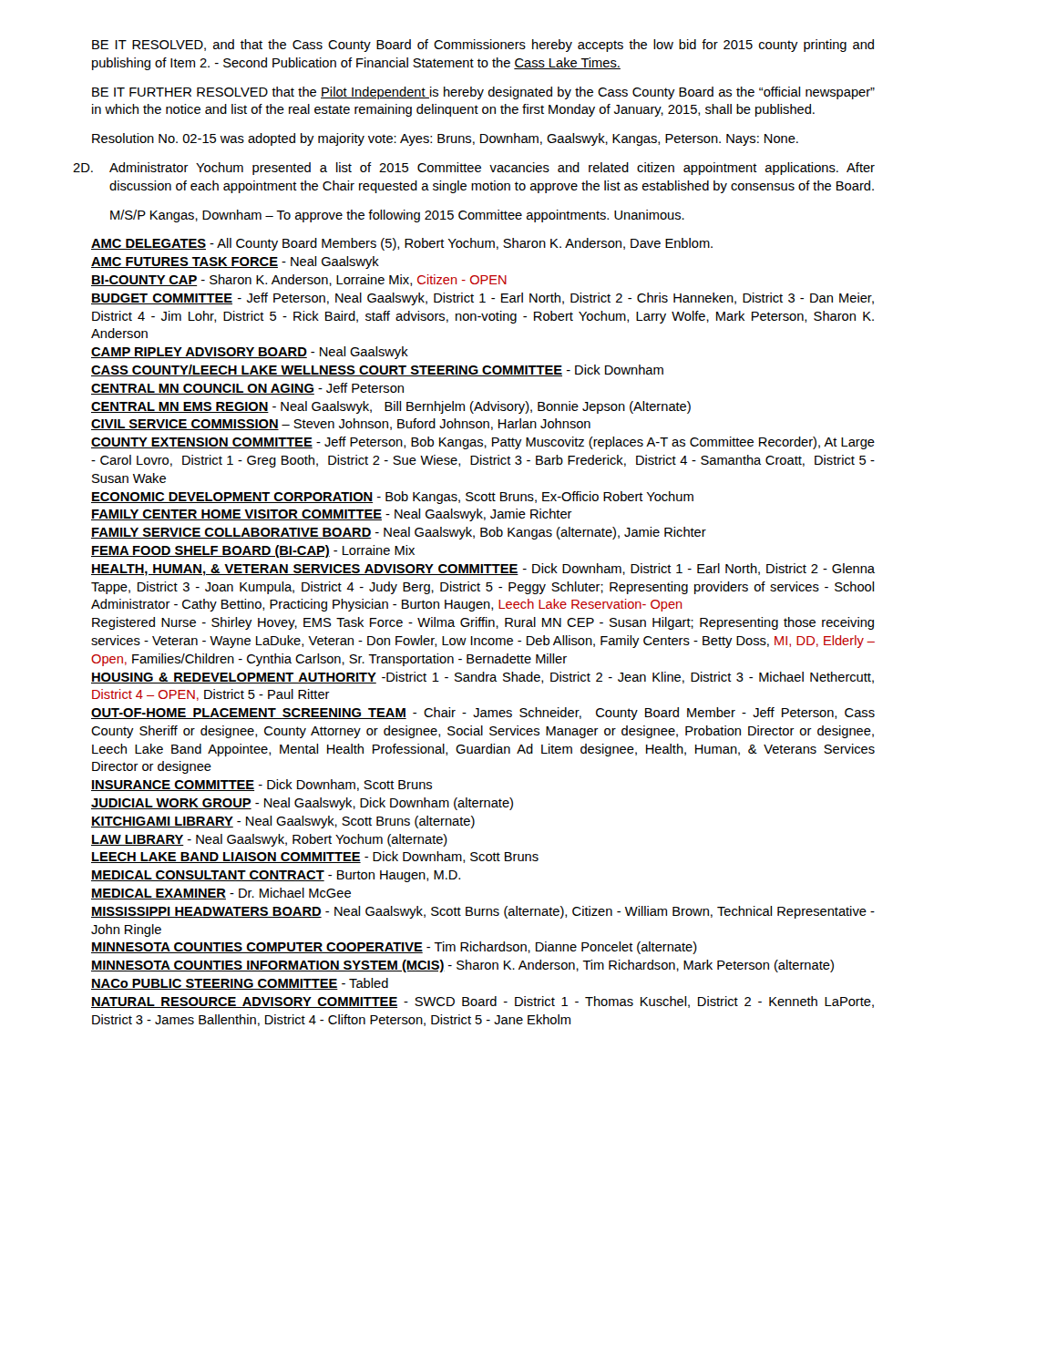BE IT RESOLVED, and that the Cass County Board of Commissioners hereby accepts the low bid for 2015 county printing and publishing of Item 2. - Second Publication of Financial Statement to the Cass Lake Times.
BE IT FURTHER RESOLVED that the Pilot Independent is hereby designated by the Cass County Board as the “official newspaper” in which the notice and list of the real estate remaining delinquent on the first Monday of January, 2015, shall be published.
Resolution No. 02-15 was adopted by majority vote: Ayes: Bruns, Downham, Gaalswyk, Kangas, Peterson. Nays: None.
2D.
Administrator Yochum presented a list of 2015 Committee vacancies and related citizen appointment applications. After discussion of each appointment the Chair requested a single motion to approve the list as established by consensus of the Board.
M/S/P Kangas, Downham – To approve the following 2015 Committee appointments. Unanimous.
AMC DELEGATES - All County Board Members (5), Robert Yochum, Sharon K. Anderson, Dave Enblom.
AMC FUTURES TASK FORCE - Neal Gaalswyk
BI-COUNTY CAP - Sharon K. Anderson, Lorraine Mix, Citizen - OPEN
BUDGET COMMITTEE - Jeff Peterson, Neal Gaalswyk, District 1 - Earl North, District 2 - Chris Hanneken, District 3 - Dan Meier, District 4 - Jim Lohr, District 5 - Rick Baird, staff advisors, non-voting - Robert Yochum, Larry Wolfe, Mark Peterson, Sharon K. Anderson
CAMP RIPLEY ADVISORY BOARD - Neal Gaalswyk
CASS COUNTY/LEECH LAKE WELLNESS COURT STEERING COMMITTEE - Dick Downham
CENTRAL MN COUNCIL ON AGING - Jeff Peterson
CENTRAL MN EMS REGION - Neal Gaalswyk, Bill Bernhjelm (Advisory), Bonnie Jepson (Alternate)
CIVIL SERVICE COMMISSION – Steven Johnson, Buford Johnson, Harlan Johnson
COUNTY EXTENSION COMMITTEE - Jeff Peterson, Bob Kangas, Patty Muscovitz (replaces A-T as Committee Recorder), At Large - Carol Lovro, District 1 - Greg Booth, District 2 - Sue Wiese, District 3 - Barb Frederick, District 4 - Samantha Croatt, District 5 - Susan Wake
ECONOMIC DEVELOPMENT CORPORATION - Bob Kangas, Scott Bruns, Ex-Officio Robert Yochum
FAMILY CENTER HOME VISITOR COMMITTEE - Neal Gaalswyk, Jamie Richter
FAMILY SERVICE COLLABORATIVE BOARD - Neal Gaalswyk, Bob Kangas (alternate), Jamie Richter
FEMA FOOD SHELF BOARD (BI-CAP) - Lorraine Mix
HEALTH, HUMAN, & VETERAN SERVICES ADVISORY COMMITTEE - Dick Downham, District 1 - Earl North, District 2 - Glenna Tappe, District 3 - Joan Kumpula, District 4 - Judy Berg, District 5 - Peggy Schluter; Representing providers of services - School Administrator - Cathy Bettino, Practicing Physician - Burton Haugen, Leech Lake Reservation- Open
Registered Nurse - Shirley Hovey, EMS Task Force - Wilma Griffin, Rural MN CEP - Susan Hilgart; Representing those receiving services - Veteran - Wayne LaDuke, Veteran - Don Fowler, Low Income - Deb Allison, Family Centers - Betty Doss, MI, DD, Elderly – Open, Families/Children - Cynthia Carlson, Sr. Transportation - Bernadette Miller
HOUSING & REDEVELOPMENT AUTHORITY -District 1 - Sandra Shade, District 2 - Jean Kline, District 3 - Michael Nethercutt, District 4 – OPEN, District 5 - Paul Ritter
OUT-OF-HOME PLACEMENT SCREENING TEAM - Chair - James Schneider, County Board Member - Jeff Peterson, Cass County Sheriff or designee, County Attorney or designee, Social Services Manager or designee, Probation Director or designee, Leech Lake Band Appointee, Mental Health Professional, Guardian Ad Litem designee, Health, Human, & Veterans Services Director or designee
INSURANCE COMMITTEE - Dick Downham, Scott Bruns
JUDICIAL WORK GROUP - Neal Gaalswyk, Dick Downham (alternate)
KITCHIGAMI LIBRARY - Neal Gaalswyk, Scott Bruns (alternate)
LAW LIBRARY - Neal Gaalswyk, Robert Yochum (alternate)
LEECH LAKE BAND LIAISON COMMITTEE - Dick Downham, Scott Bruns
MEDICAL CONSULTANT CONTRACT - Burton Haugen, M.D.
MEDICAL EXAMINER - Dr. Michael McGee
MISSISSIPPI HEADWATERS BOARD - Neal Gaalswyk, Scott Burns (alternate), Citizen - William Brown, Technical Representative - John Ringle
MINNESOTA COUNTIES COMPUTER COOPERATIVE - Tim Richardson, Dianne Poncelet (alternate)
MINNESOTA COUNTIES INFORMATION SYSTEM (MCIS) - Sharon K. Anderson, Tim Richardson, Mark Peterson (alternate)
NACo PUBLIC STEERING COMMITTEE - Tabled
NATURAL RESOURCE ADVISORY COMMITTEE - SWCD Board - District 1 - Thomas Kuschel, District 2 - Kenneth LaPorte, District 3 - James Ballenthin, District 4 - Clifton Peterson, District 5 - Jane Ekholm